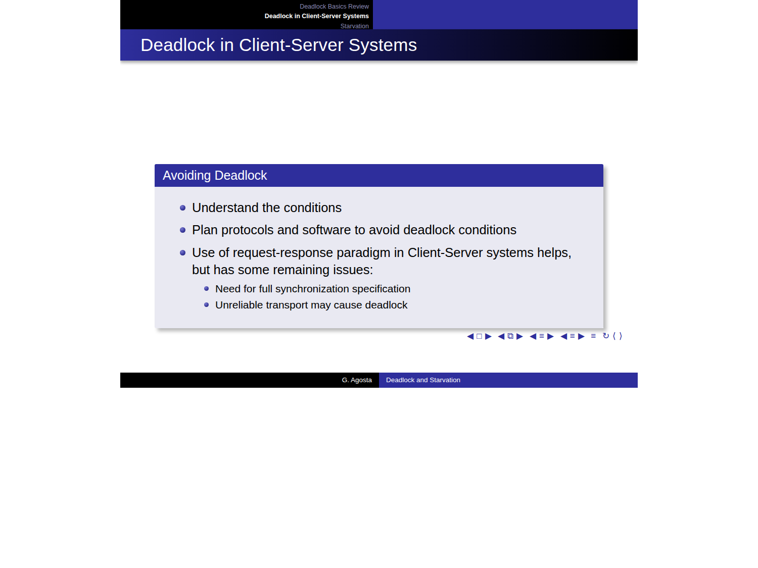Deadlock Basics Review
Deadlock in Client-Server Systems
Starvation
Deadlock in Client-Server Systems
Avoiding Deadlock
Understand the conditions
Plan protocols and software to avoid deadlock conditions
Use of request-response paradigm in Client-Server systems helps, but has some remaining issues:
Need for full synchronization specification
Unreliable transport may cause deadlock
◀□▶ ◀⧉▶ ◀≡▶ ◀≡▶ ≡ ↻⟨⟩
G. Agosta
Deadlock and Starvation